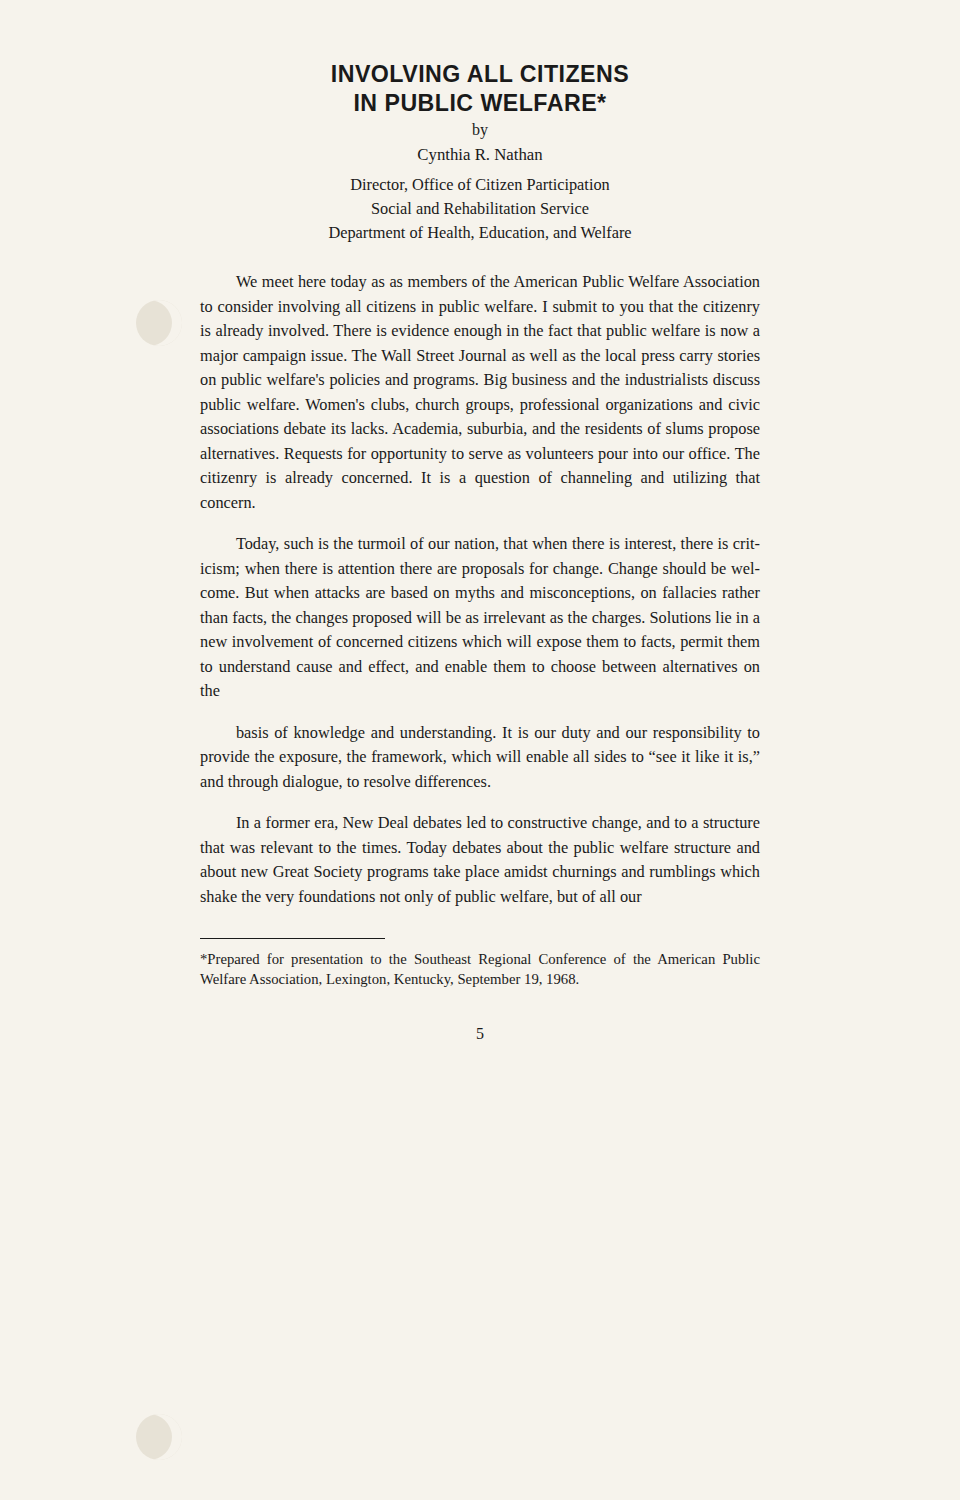Involving All Citizens
in Public Welfare*
by
Cynthia R. Nathan
Director, Office of Citizen Participation
Social and Rehabilitation Service
Department of Health, Education, and Welfare
We meet here today as as members of the American Public Welfare Association to consider involving all citizens in public welfare. I submit to you that the citizenry is already involved. There is evidence enough in the fact that public welfare is now a major campaign issue. The Wall Street Journal as well as the local press carry stories on public welfare's policies and programs. Big business and the industrialists discuss public welfare. Women's clubs, church groups, professional organizations and civic associations debate its lacks. Academia, suburbia, and the residents of slums propose alternatives. Requests for opportunity to serve as volunteers pour into our office. The citizenry is already concerned. It is a question of channeling and utilizing that concern.
Today, such is the turmoil of our nation, that when there is interest, there is criticism; when there is attention there are proposals for change. Change should be welcome. But when attacks are based on myths and misconceptions, on fallacies rather than facts, the changes proposed will be as irrelevant as the charges. Solutions lie in a new involvement of concerned citizens which will expose them to facts, permit them to understand cause and effect, and enable them to choose between alternatives on the
basis of knowledge and understanding. It is our duty and our responsibility to provide the exposure, the framework, which will enable all sides to “see it like it is,” and through dialogue, to resolve differences.
In a former era, New Deal debates led to constructive change, and to a structure that was relevant to the times. Today debates about the public welfare structure and about new Great Society programs take place amidst churnings and rumblings which shake the very foundations not only of public welfare, but of all our
*Prepared for presentation to the Southeast Regional Conference of the American Public Welfare Association, Lexington, Kentucky, September 19, 1968.
5